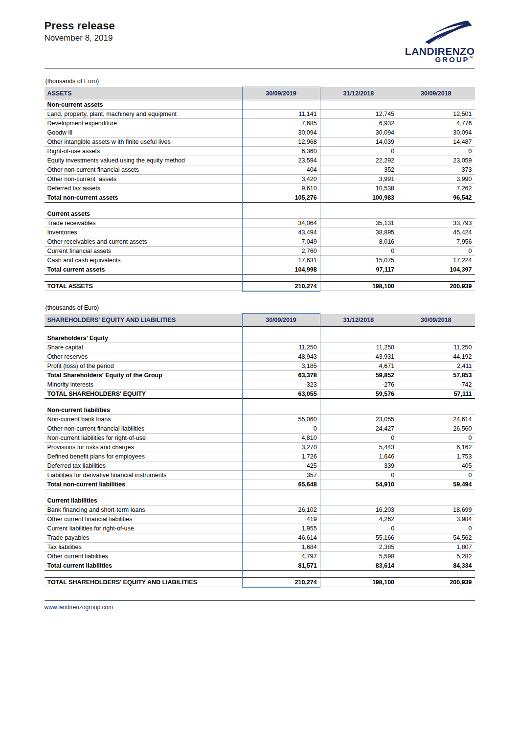Press release
November 8, 2019
LANDIRENZOGROUP™
(thousands of Euro)
| ASSETS | 30/09/2019 | 31/12/2018 | 30/09/2018 |
| --- | --- | --- | --- |
| Non-current assets | | | |
| Land, property, plant, machinery and equipment | 11,141 | 12,745 | 12,501 |
| Development expenditure | 7,685 | 6,932 | 4,776 |
| Goodw ill | 30,094 | 30,094 | 30,094 |
| Other intangible assets w ith finite useful lives | 12,968 | 14,039 | 14,487 |
| Right-of-use assets | 6,360 | 0 | 0 |
| Equity investments valued using the equity method | 23,594 | 22,292 | 23,059 |
| Other non-current financial assets | 404 | 352 | 373 |
| Other non-current assets | 3,420 | 3,991 | 3,990 |
| Deferred tax assets | 9,610 | 10,538 | 7,262 |
| Total non-current assets | 105,276 | 100,983 | 96,542 |
| Current assets | | | |
| Trade receivables | 34,064 | 35,131 | 33,793 |
| Inventories | 43,494 | 38,895 | 45,424 |
| Other receivables and current assets | 7,049 | 8,016 | 7,956 |
| Current financial assets | 2,760 | 0 | 0 |
| Cash and cash equivalents | 17,631 | 15,075 | 17,224 |
| Total current assets | 104,998 | 97,117 | 104,397 |
| TOTAL ASSETS | 210,274 | 198,100 | 200,939 |
(thousands of Euro)
| SHAREHOLDERS' EQUITY AND LIABILITIES | 30/09/2019 | 31/12/2018 | 30/09/2018 |
| --- | --- | --- | --- |
| Shareholders’ Equity | | | |
| Share capital | 11,250 | 11,250 | 11,250 |
| Other reserves | 48,943 | 43,931 | 44,192 |
| Profit (loss) of the period | 3,185 | 4,671 | 2,411 |
| Total Shareholders' Equity of the Group | 63,378 | 59,852 | 57,853 |
| Minority interests | -323 | -276 | -742 |
| TOTAL SHAREHOLDERS' EQUITY | 63,055 | 59,576 | 57,111 |
| Non-current liabilities | | | |
| Non-current bank loans | 55,060 | 23,055 | 24,614 |
| Other non-current financial liabilities | 0 | 24,427 | 26,560 |
| Non-current liabilities for right-of-use | 4,810 | 0 | 0 |
| Provisions for risks and charges | 3,270 | 5,443 | 6,162 |
| Defined benefit plans for employees | 1,726 | 1,646 | 1,753 |
| Deferred tax liabilities | 425 | 339 | 405 |
| Liabilities for derivative financial instruments | 357 | 0 | 0 |
| Total non-current liabilities | 65,648 | 54,910 | 59,494 |
| Current liabilities | | | |
| Bank financing and short-term loans | 26,102 | 16,203 | 18,699 |
| Other current financial liabilities | 419 | 4,262 | 3,984 |
| Current liabilities for right-of-use | 1,955 | 0 | 0 |
| Trade payables | 46,614 | 55,166 | 54,562 |
| Tax liabilities | 1,684 | 2,385 | 1,807 |
| Other current liabilities | 4,797 | 5,598 | 5,282 |
| Total current liabilities | 81,571 | 83,614 | 84,334 |
| TOTAL SHAREHOLDERS' EQUITY AND LIABILITIES | 210,274 | 198,100 | 200,939 |
www.landirenzogroup.com